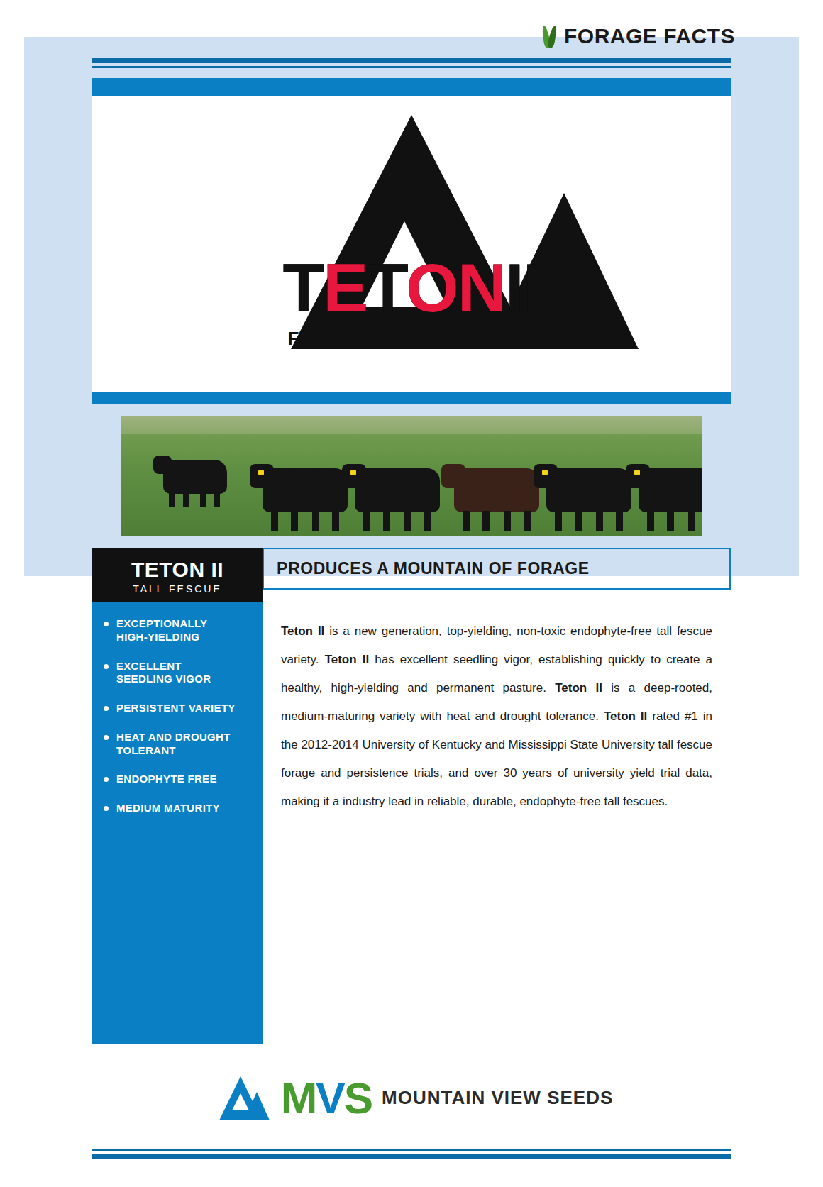FORAGE FACTS
TETONII
FORAGE TALL FESCUE
TETON II
TALL FESCUE
EXCEPTIONALLY
HIGH-YIELDING
EXCELLENT
SEEDLING VIGOR
PERSISTENT VARIETY
HEAT AND DROUGHT
TOLERANT
ENDOPHYTE FREE
MEDIUM MATURITY
PRODUCES A MOUNTAIN OF FORAGE
Teton II is a new generation, top-yielding, non-toxic endophyte-free tall fescue variety. Teton II has excellent seedling vigor, establishing quickly to create a healthy, high-yielding and permanent pasture. Teton II is a deep-rooted, medium-maturing variety with heat and drought tolerance. Teton II rated #1 in the 2012-2014 University of Kentucky and Mississippi State University tall fescue forage and persistence trials, and over 30 years of university yield trial data, making it a industry lead in reliable, durable, endophyte-free tall fescues.
MVS
MOUNTAIN VIEW SEEDS